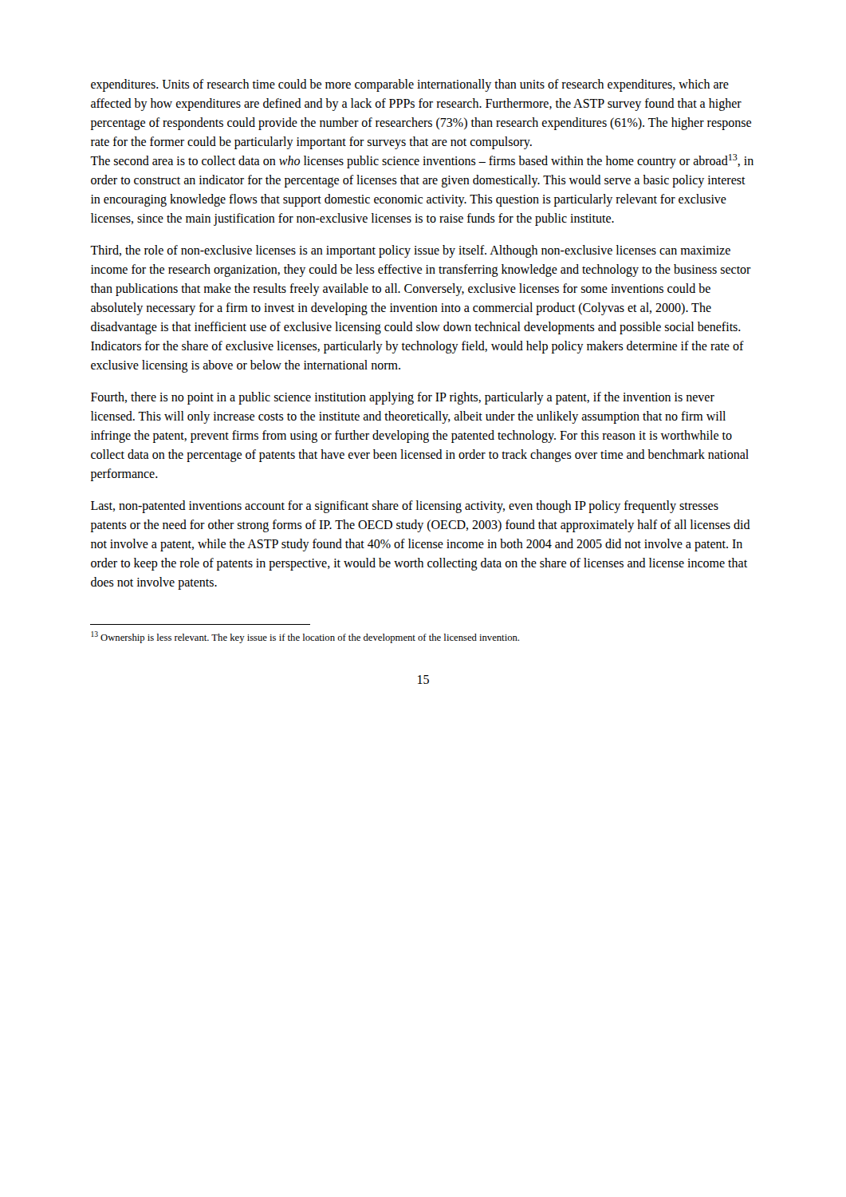expenditures. Units of research time could be more comparable internationally than units of research expenditures, which are affected by how expenditures are defined and by a lack of PPPs for research. Furthermore, the ASTP survey found that a higher percentage of respondents could provide the number of researchers (73%) than research expenditures (61%). The higher response rate for the former could be particularly important for surveys that are not compulsory.
The second area is to collect data on who licenses public science inventions – firms based within the home country or abroad13, in order to construct an indicator for the percentage of licenses that are given domestically. This would serve a basic policy interest in encouraging knowledge flows that support domestic economic activity. This question is particularly relevant for exclusive licenses, since the main justification for non-exclusive licenses is to raise funds for the public institute.
Third, the role of non-exclusive licenses is an important policy issue by itself. Although non-exclusive licenses can maximize income for the research organization, they could be less effective in transferring knowledge and technology to the business sector than publications that make the results freely available to all. Conversely, exclusive licenses for some inventions could be absolutely necessary for a firm to invest in developing the invention into a commercial product (Colyvas et al, 2000). The disadvantage is that inefficient use of exclusive licensing could slow down technical developments and possible social benefits. Indicators for the share of exclusive licenses, particularly by technology field, would help policy makers determine if the rate of exclusive licensing is above or below the international norm.
Fourth, there is no point in a public science institution applying for IP rights, particularly a patent, if the invention is never licensed. This will only increase costs to the institute and theoretically, albeit under the unlikely assumption that no firm will infringe the patent, prevent firms from using or further developing the patented technology. For this reason it is worthwhile to collect data on the percentage of patents that have ever been licensed in order to track changes over time and benchmark national performance.
Last, non-patented inventions account for a significant share of licensing activity, even though IP policy frequently stresses patents or the need for other strong forms of IP. The OECD study (OECD, 2003) found that approximately half of all licenses did not involve a patent, while the ASTP study found that 40% of license income in both 2004 and 2005 did not involve a patent. In order to keep the role of patents in perspective, it would be worth collecting data on the share of licenses and license income that does not involve patents.
13 Ownership is less relevant. The key issue is if the location of the development of the licensed invention.
15